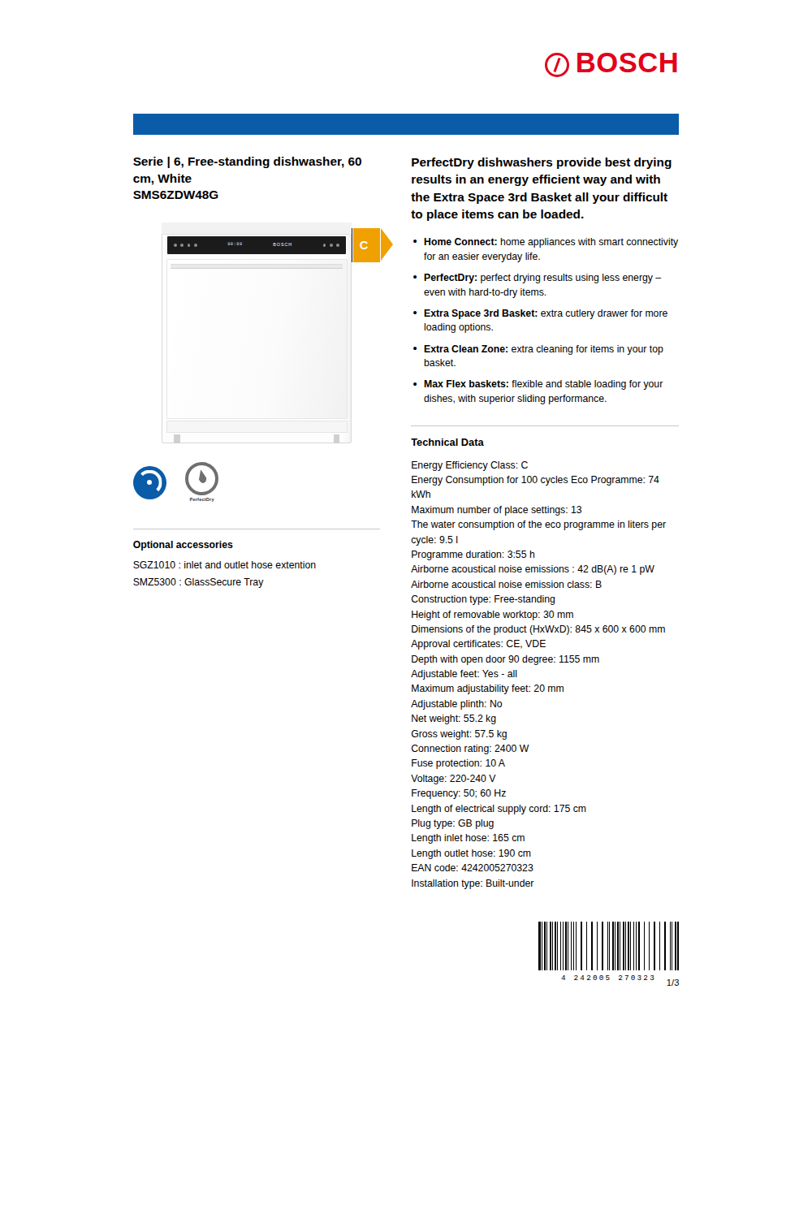BOSCH
Serie | 6, Free-standing dishwasher, 60 cm, White
SMS6ZDW48G
A ↑ G
C
88:88 BOSCH
PerfectDry
Optional accessories
SGZ1010 : inlet and outlet hose extention
SMZ5300 : GlassSecure Tray
PerfectDry dishwashers provide best drying results in an energy efficient way and with the Extra Space 3rd Basket all your difficult to place items can be loaded.
Home Connect: home appliances with smart connectivity for an easier everyday life.
PerfectDry: perfect drying results using less energy – even with hard-to-dry items.
Extra Space 3rd Basket: extra cutlery drawer for more loading options.
Extra Clean Zone: extra cleaning for items in your top basket.
Max Flex baskets: flexible and stable loading for your dishes, with superior sliding performance.
Technical Data
Energy Efficiency Class: C
Energy Consumption for 100 cycles Eco Programme: 74 kWh
Maximum number of place settings: 13
The water consumption of the eco programme in liters per cycle: 9.5 l
Programme duration: 3:55 h
Airborne acoustical noise emissions : 42 dB(A) re 1 pW
Airborne acoustical noise emission class: B
Construction type: Free-standing
Height of removable worktop: 30 mm
Dimensions of the product (HxWxD): 845 x 600 x 600 mm
Approval certificates: CE, VDE
Depth with open door 90 degree: 1155 mm
Adjustable feet: Yes - all
Maximum adjustability feet: 20 mm
Adjustable plinth: No
Net weight: 55.2 kg
Gross weight: 57.5 kg
Connection rating: 2400 W
Fuse protection: 10 A
Voltage: 220-240 V
Frequency: 50; 60 Hz
Length of electrical supply cord: 175 cm
Plug type: GB plug
Length inlet hose: 165 cm
Length outlet hose: 190 cm
EAN code: 4242005270323
Installation type: Built-under
4 242005 270323
1/3